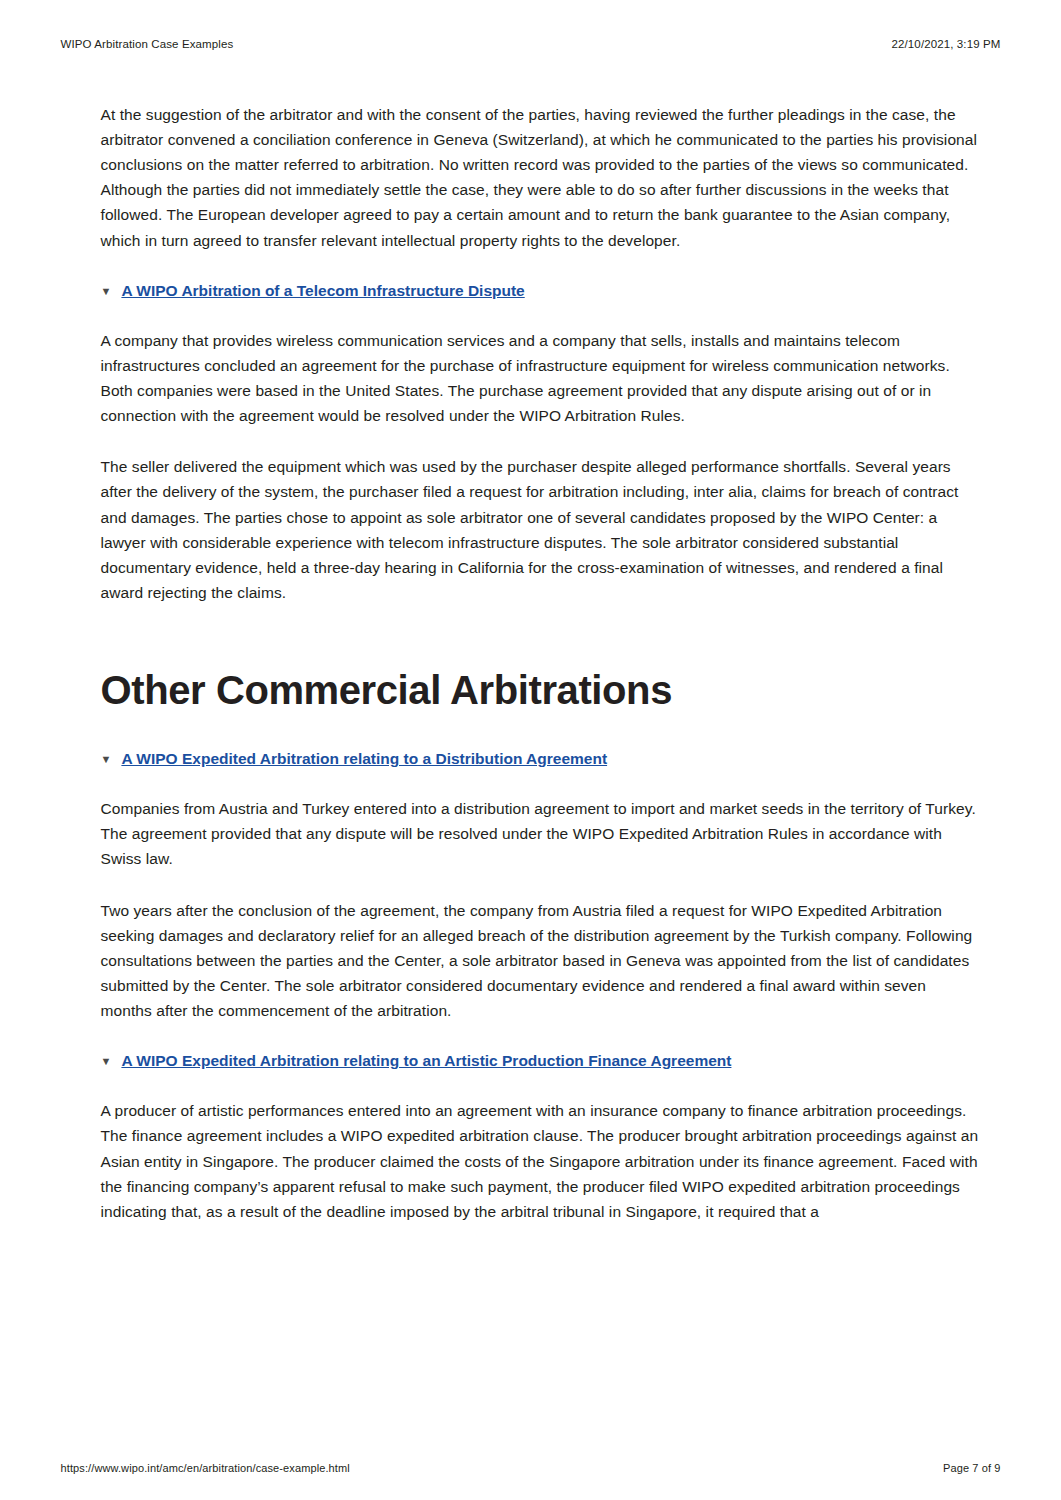WIPO Arbitration Case Examples
22/10/2021, 3:19 PM
At the suggestion of the arbitrator and with the consent of the parties, having reviewed the further pleadings in the case, the arbitrator convened a conciliation conference in Geneva (Switzerland), at which he communicated to the parties his provisional conclusions on the matter referred to arbitration. No written record was provided to the parties of the views so communicated. Although the parties did not immediately settle the case, they were able to do so after further discussions in the weeks that followed. The European developer agreed to pay a certain amount and to return the bank guarantee to the Asian company, which in turn agreed to transfer relevant intellectual property rights to the developer.
▼ A WIPO Arbitration of a Telecom Infrastructure Dispute
A company that provides wireless communication services and a company that sells, installs and maintains telecom infrastructures concluded an agreement for the purchase of infrastructure equipment for wireless communication networks. Both companies were based in the United States. The purchase agreement provided that any dispute arising out of or in connection with the agreement would be resolved under the WIPO Arbitration Rules.
The seller delivered the equipment which was used by the purchaser despite alleged performance shortfalls. Several years after the delivery of the system, the purchaser filed a request for arbitration including, inter alia, claims for breach of contract and damages. The parties chose to appoint as sole arbitrator one of several candidates proposed by the WIPO Center: a lawyer with considerable experience with telecom infrastructure disputes. The sole arbitrator considered substantial documentary evidence, held a three-day hearing in California for the cross-examination of witnesses, and rendered a final award rejecting the claims.
Other Commercial Arbitrations
▼ A WIPO Expedited Arbitration relating to a Distribution Agreement
Companies from Austria and Turkey entered into a distribution agreement to import and market seeds in the territory of Turkey. The agreement provided that any dispute will be resolved under the WIPO Expedited Arbitration Rules in accordance with Swiss law.
Two years after the conclusion of the agreement, the company from Austria filed a request for WIPO Expedited Arbitration seeking damages and declaratory relief for an alleged breach of the distribution agreement by the Turkish company. Following consultations between the parties and the Center, a sole arbitrator based in Geneva was appointed from the list of candidates submitted by the Center. The sole arbitrator considered documentary evidence and rendered a final award within seven months after the commencement of the arbitration.
▼ A WIPO Expedited Arbitration relating to an Artistic Production Finance Agreement
A producer of artistic performances entered into an agreement with an insurance company to finance arbitration proceedings. The finance agreement includes a WIPO expedited arbitration clause. The producer brought arbitration proceedings against an Asian entity in Singapore. The producer claimed the costs of the Singapore arbitration under its finance agreement. Faced with the financing company’s apparent refusal to make such payment, the producer filed WIPO expedited arbitration proceedings indicating that, as a result of the deadline imposed by the arbitral tribunal in Singapore, it required that a
https://www.wipo.int/amc/en/arbitration/case-example.html
Page 7 of 9